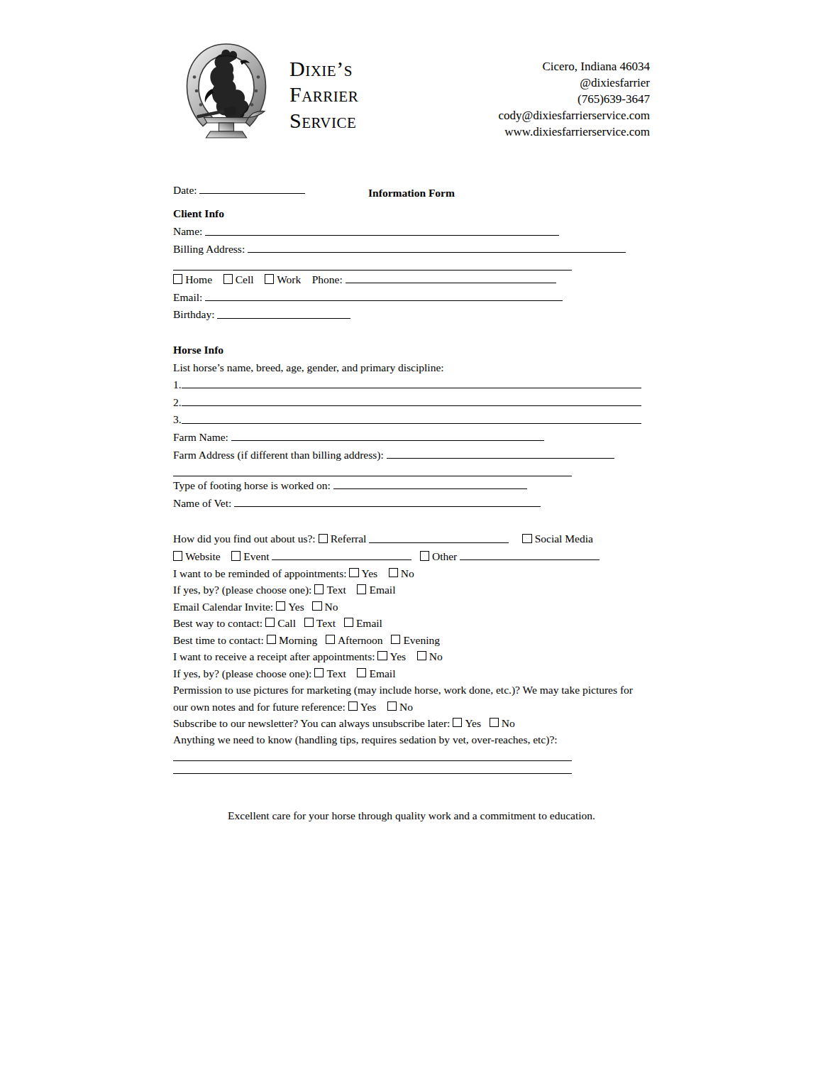Dixie’s
Farrier
Service
Cicero, Indiana 46034
@dixiesfarrier
(765)639-3647
cody@dixiesfarrierservice.com
www.dixiesfarrierservice.com
Date:
Information Form
Client Info
Name:
Billing Address:
Home Cell Work Phone:
Email:
Birthday:
Horse Info
List horse’s name, breed, age, gender, and primary discipline:
1.
2.
3.
Farm Name:
Farm Address (if different than billing address):
Type of footing horse is worked on:
Name of Vet:
How did you find out about us?: Referral Social Media
Website Event Other
I want to be reminded of appointments: Yes No
If yes, by? (please choose one): Text Email
Email Calendar Invite: Yes No
Best way to contact: Call Text Email
Best time to contact: Morning Afternoon Evening
I want to receive a receipt after appointments: Yes No
If yes, by? (please choose one): Text Email
Permission to use pictures for marketing (may include horse, work done, etc.)? We may take pictures for
our own notes and for future reference: Yes No
Subscribe to our newsletter? You can always unsubscribe later: Yes No
Anything we need to know (handling tips, requires sedation by vet, over-reaches, etc)?:
Excellent care for your horse through quality work and a commitment to education.